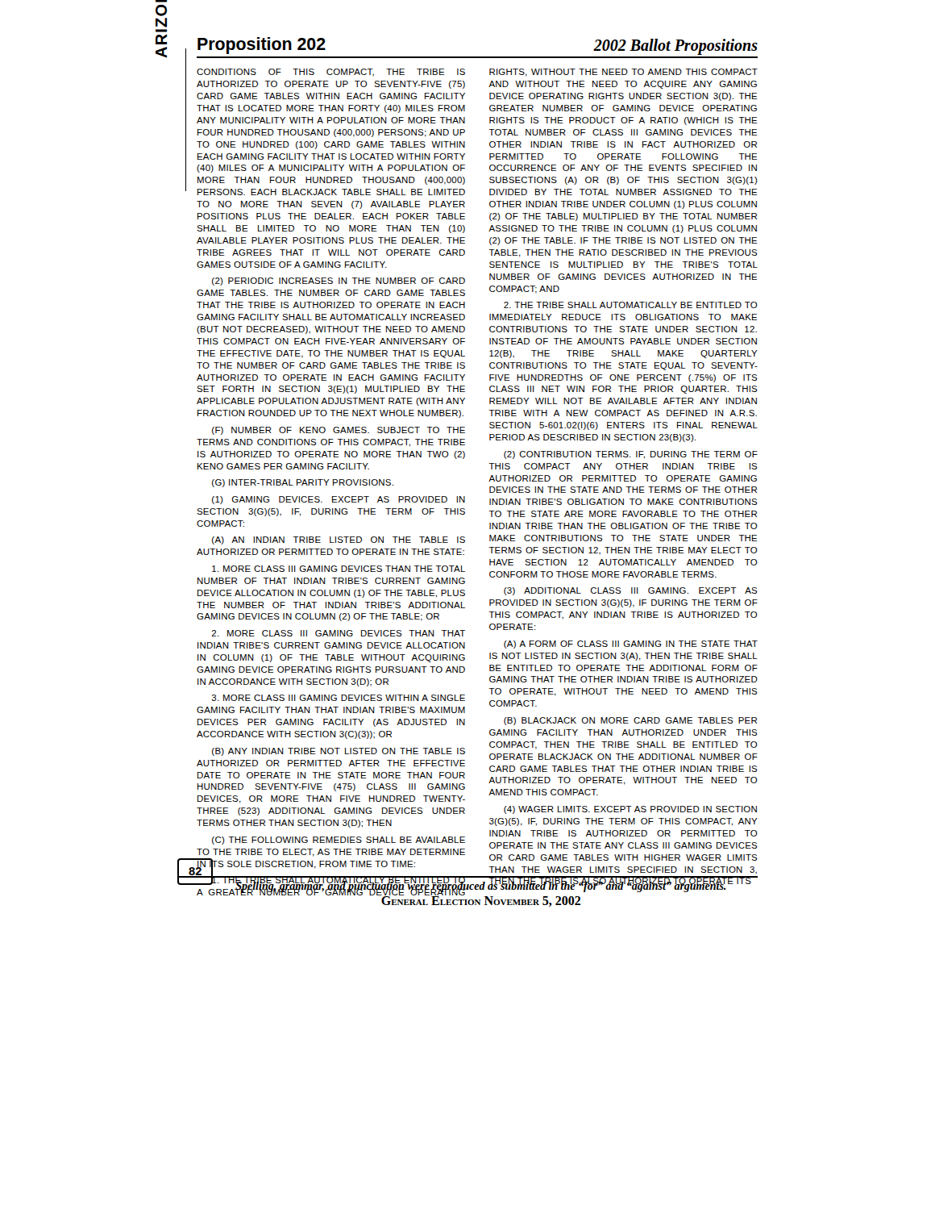ARIZONA
Proposition 202
2002 Ballot Propositions
CONDITIONS OF THIS COMPACT, THE TRIBE IS AUTHORIZED TO OPERATE UP TO SEVENTY-FIVE (75) CARD GAME TABLES WITHIN EACH GAMING FACILITY THAT IS LOCATED MORE THAN FORTY (40) MILES FROM ANY MUNICIPALITY WITH A POPULATION OF MORE THAN FOUR HUNDRED THOUSAND (400,000) PERSONS; AND UP TO ONE HUNDRED (100) CARD GAME TABLES WITHIN EACH GAMING FACILITY THAT IS LOCATED WITHIN FORTY (40) MILES OF A MUNICIPALITY WITH A POPULATION OF MORE THAN FOUR HUNDRED THOUSAND (400,000) PERSONS. EACH BLACKJACK TABLE SHALL BE LIMITED TO NO MORE THAN SEVEN (7) AVAILABLE PLAYER POSITIONS PLUS THE DEALER. EACH POKER TABLE SHALL BE LIMITED TO NO MORE THAN TEN (10) AVAILABLE PLAYER POSITIONS PLUS THE DEALER. THE TRIBE AGREES THAT IT WILL NOT OPERATE CARD GAMES OUTSIDE OF A GAMING FACILITY.
(2) PERIODIC INCREASES IN THE NUMBER OF CARD GAME TABLES. THE NUMBER OF CARD GAME TABLES THAT THE TRIBE IS AUTHORIZED TO OPERATE IN EACH GAMING FACILITY SHALL BE AUTOMATICALLY INCREASED (BUT NOT DECREASED), WITHOUT THE NEED TO AMEND THIS COMPACT ON EACH FIVE-YEAR ANNIVERSARY OF THE EFFECTIVE DATE, TO THE NUMBER THAT IS EQUAL TO THE NUMBER OF CARD GAME TABLES THE TRIBE IS AUTHORIZED TO OPERATE IN EACH GAMING FACILITY SET FORTH IN SECTION 3(E)(1) MULTIPLIED BY THE APPLICABLE POPULATION ADJUSTMENT RATE (WITH ANY FRACTION ROUNDED UP TO THE NEXT WHOLE NUMBER).
(F) NUMBER OF KENO GAMES. SUBJECT TO THE TERMS AND CONDITIONS OF THIS COMPACT, THE TRIBE IS AUTHORIZED TO OPERATE NO MORE THAN TWO (2) KENO GAMES PER GAMING FACILITY.
(G) INTER-TRIBAL PARITY PROVISIONS.
(1) GAMING DEVICES. EXCEPT AS PROVIDED IN SECTION 3(G)(5), IF, DURING THE TERM OF THIS COMPACT:
(A) AN INDIAN TRIBE LISTED ON THE TABLE IS AUTHORIZED OR PERMITTED TO OPERATE IN THE STATE:
1. MORE CLASS III GAMING DEVICES THAN THE TOTAL NUMBER OF THAT INDIAN TRIBE'S CURRENT GAMING DEVICE ALLOCATION IN COLUMN (1) OF THE TABLE, PLUS THE NUMBER OF THAT INDIAN TRIBE'S ADDITIONAL GAMING DEVICES IN COLUMN (2) OF THE TABLE; OR
2. MORE CLASS III GAMING DEVICES THAN THAT INDIAN TRIBE'S CURRENT GAMING DEVICE ALLOCATION IN COLUMN (1) OF THE TABLE WITHOUT ACQUIRING GAMING DEVICE OPERATING RIGHTS PURSUANT TO AND IN ACCORDANCE WITH SECTION 3(D); OR
3. MORE CLASS III GAMING DEVICES WITHIN A SINGLE GAMING FACILITY THAN THAT INDIAN TRIBE'S MAXIMUM DEVICES PER GAMING FACILITY (AS ADJUSTED IN ACCORDANCE WITH SECTION 3(C)(3)); OR
(B) ANY INDIAN TRIBE NOT LISTED ON THE TABLE IS AUTHORIZED OR PERMITTED AFTER THE EFFECTIVE DATE TO OPERATE IN THE STATE MORE THAN FOUR HUNDRED SEVENTY-FIVE (475) CLASS III GAMING DEVICES, OR MORE THAN FIVE HUNDRED TWENTY-THREE (523) ADDITIONAL GAMING DEVICES UNDER TERMS OTHER THAN SECTION 3(D); THEN
(C) THE FOLLOWING REMEDIES SHALL BE AVAILABLE TO THE TRIBE TO ELECT, AS THE TRIBE MAY DETERMINE IN ITS SOLE DISCRETION, FROM TIME TO TIME:
1. THE TRIBE SHALL AUTOMATICALLY BE ENTITLED TO A GREATER NUMBER OF GAMING DEVICE OPERATING RIGHTS, WITHOUT THE NEED TO AMEND THIS COMPACT AND WITHOUT THE NEED TO ACQUIRE ANY GAMING DEVICE OPERATING RIGHTS UNDER SECTION 3(D). THE GREATER NUMBER OF GAMING DEVICE OPERATING RIGHTS IS THE PRODUCT OF A RATIO (WHICH IS THE TOTAL NUMBER OF CLASS III GAMING DEVICES THE OTHER INDIAN TRIBE IS IN FACT AUTHORIZED OR PERMITTED TO OPERATE FOLLOWING THE OCCURRENCE OF ANY OF THE EVENTS SPECIFIED IN SUBSECTIONS (A) OR (B) OF THIS SECTION 3(G)(1) DIVIDED BY THE TOTAL NUMBER ASSIGNED TO THE OTHER INDIAN TRIBE UNDER COLUMN (1) PLUS COLUMN (2) OF THE TABLE) MULTIPLIED BY THE TOTAL NUMBER ASSIGNED TO THE TRIBE IN COLUMN (1) PLUS COLUMN (2) OF THE TABLE. IF THE TRIBE IS NOT LISTED ON THE TABLE, THEN THE RATIO DESCRIBED IN THE PREVIOUS SENTENCE IS MULTIPLIED BY THE TRIBE'S TOTAL NUMBER OF GAMING DEVICES AUTHORIZED IN THE COMPACT; AND
2. THE TRIBE SHALL AUTOMATICALLY BE ENTITLED TO IMMEDIATELY REDUCE ITS OBLIGATIONS TO MAKE CONTRIBUTIONS TO THE STATE UNDER SECTION 12. INSTEAD OF THE AMOUNTS PAYABLE UNDER SECTION 12(B), THE TRIBE SHALL MAKE QUARTERLY CONTRIBUTIONS TO THE STATE EQUAL TO SEVENTY-FIVE HUNDREDTHS OF ONE PERCENT (.75%) OF ITS CLASS III NET WIN FOR THE PRIOR QUARTER. THIS REMEDY WILL NOT BE AVAILABLE AFTER ANY INDIAN TRIBE WITH A NEW COMPACT AS DEFINED IN A.R.S. SECTION 5-601.02(I)(6) ENTERS ITS FINAL RENEWAL PERIOD AS DESCRIBED IN SECTION 23(B)(3).
(2) CONTRIBUTION TERMS. IF, DURING THE TERM OF THIS COMPACT ANY OTHER INDIAN TRIBE IS AUTHORIZED OR PERMITTED TO OPERATE GAMING DEVICES IN THE STATE AND THE TERMS OF THE OTHER INDIAN TRIBE'S OBLIGATION TO MAKE CONTRIBUTIONS TO THE STATE ARE MORE FAVORABLE TO THE OTHER INDIAN TRIBE THAN THE OBLIGATION OF THE TRIBE TO MAKE CONTRIBUTIONS TO THE STATE UNDER THE TERMS OF SECTION 12, THEN THE TRIBE MAY ELECT TO HAVE SECTION 12 AUTOMATICALLY AMENDED TO CONFORM TO THOSE MORE FAVORABLE TERMS.
(3) ADDITIONAL CLASS III GAMING. EXCEPT AS PROVIDED IN SECTION 3(G)(5), IF DURING THE TERM OF THIS COMPACT, ANY INDIAN TRIBE IS AUTHORIZED TO OPERATE:
(A) A FORM OF CLASS III GAMING IN THE STATE THAT IS NOT LISTED IN SECTION 3(A), THEN THE TRIBE SHALL BE ENTITLED TO OPERATE THE ADDITIONAL FORM OF GAMING THAT THE OTHER INDIAN TRIBE IS AUTHORIZED TO OPERATE, WITHOUT THE NEED TO AMEND THIS COMPACT.
(B) BLACKJACK ON MORE CARD GAME TABLES PER GAMING FACILITY THAN AUTHORIZED UNDER THIS COMPACT, THEN THE TRIBE SHALL BE ENTITLED TO OPERATE BLACKJACK ON THE ADDITIONAL NUMBER OF CARD GAME TABLES THAT THE OTHER INDIAN TRIBE IS AUTHORIZED TO OPERATE, WITHOUT THE NEED TO AMEND THIS COMPACT.
(4) WAGER LIMITS. EXCEPT AS PROVIDED IN SECTION 3(G)(5), IF, DURING THE TERM OF THIS COMPACT, ANY INDIAN TRIBE IS AUTHORIZED OR PERMITTED TO OPERATE IN THE STATE ANY CLASS III GAMING DEVICES OR CARD GAME TABLES WITH HIGHER WAGER LIMITS THAN THE WAGER LIMITS SPECIFIED IN SECTION 3, THEN THE TRIBE IS ALSO AUTHORIZED TO OPERATE ITS
Spelling, grammar, and punctuation were reproduced as submitted in the “for” and “against” arguments.
General Election November 5, 2002
82